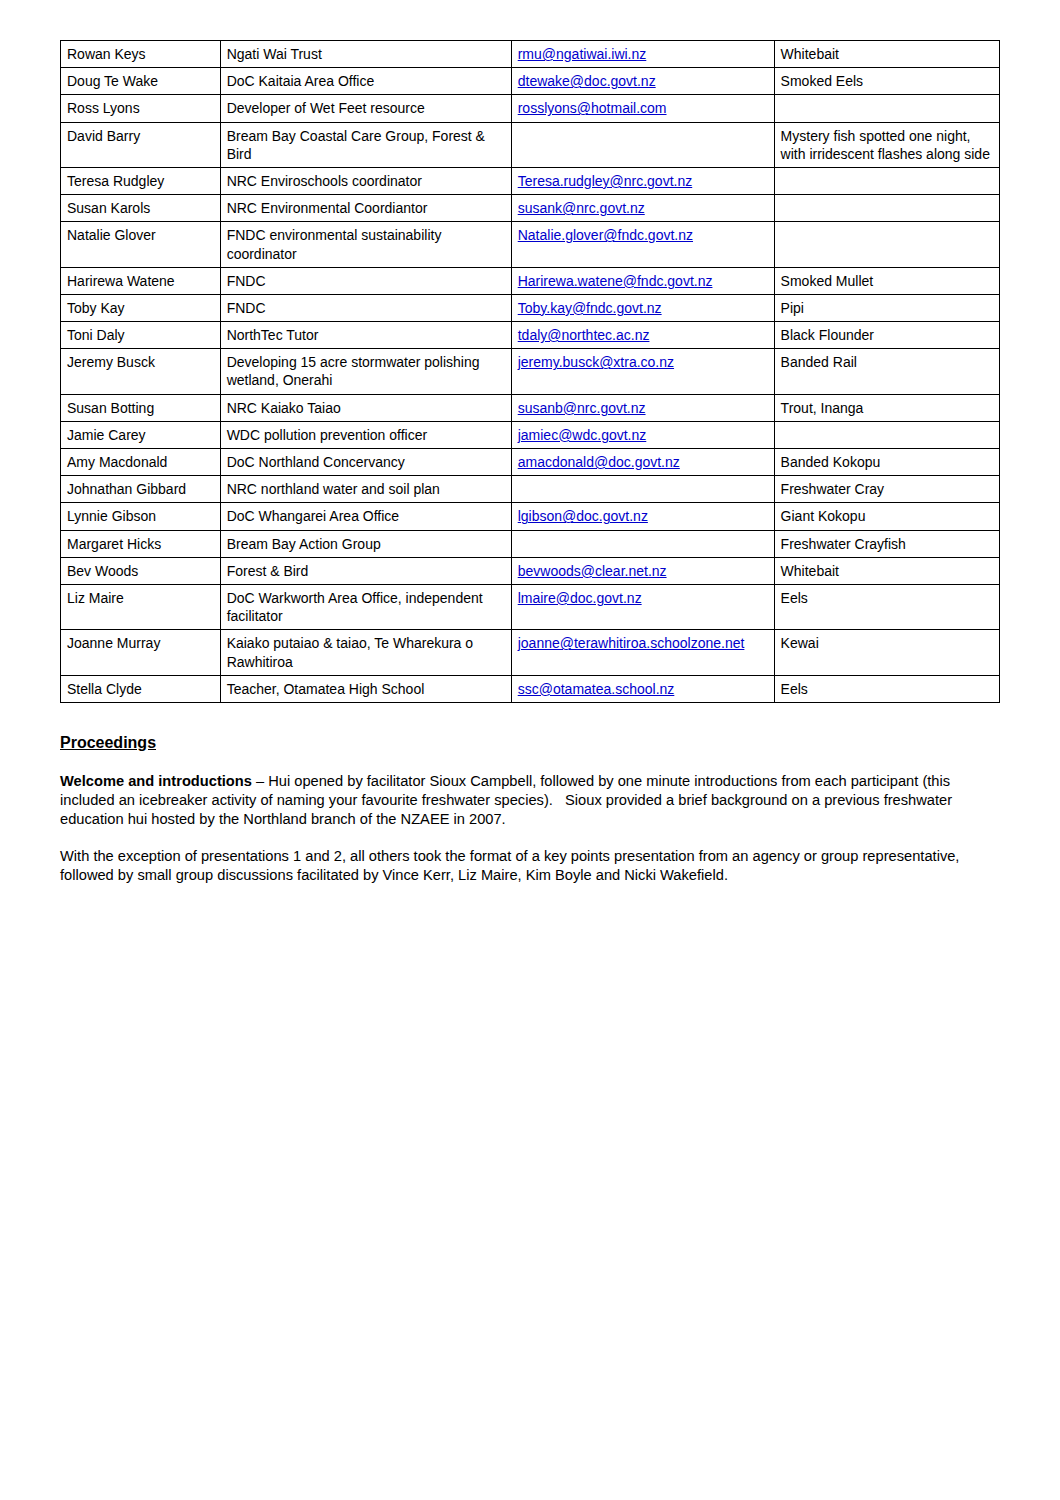| Rowan Keys | Ngati Wai Trust | rmu@ngatiwai.iwi.nz | Whitebait |
| Doug Te Wake | DoC Kaitaia Area Office | dtewake@doc.govt.nz | Smoked Eels |
| Ross Lyons | Developer of Wet Feet resource | rosslyons@hotmail.com | |
| David Barry | Bream Bay Coastal Care Group, Forest & Bird | | Mystery fish spotted one night, with irridescent flashes along side |
| Teresa Rudgley | NRC Enviroschools coordinator | Teresa.rudgley@nrc.govt.nz | |
| Susan Karols | NRC Environmental Coordiantor | susank@nrc.govt.nz | |
| Natalie Glover | FNDC environmental sustainability coordinator | Natalie.glover@fndc.govt.nz | |
| Harirewa Watene | FNDC | Harirewa.watene@fndc.govt.nz | Smoked Mullet |
| Toby Kay | FNDC | Toby.kay@fndc.govt.nz | Pipi |
| Toni Daly | NorthTec Tutor | tdaly@northtec.ac.nz | Black Flounder |
| Jeremy Busck | Developing 15 acre stormwater polishing wetland, Onerahi | jeremy.busck@xtra.co.nz | Banded Rail |
| Susan Botting | NRC Kaiako Taiao | susanb@nrc.govt.nz | Trout, Inanga |
| Jamie Carey | WDC pollution prevention officer | jamiec@wdc.govt.nz | |
| Amy Macdonald | DoC Northland Concervancy | amacdonald@doc.govt.nz | Banded Kokopu |
| Johnathan Gibbard | NRC northland water and soil plan | | Freshwater Cray |
| Lynnie Gibson | DoC Whangarei Area Office | lgibson@doc.govt.nz | Giant Kokopu |
| Margaret Hicks | Bream Bay Action Group | | Freshwater Crayfish |
| Bev Woods | Forest & Bird | bevwoods@clear.net.nz | Whitebait |
| Liz Maire | DoC Warkworth Area Office, independent facilitator | lmaire@doc.govt.nz | Eels |
| Joanne Murray | Kaiako putaiao & taiao, Te Wharekura o Rawhitiroa | joanne@terawhitiroa.schoolzone.net | Kewai |
| Stella Clyde | Teacher, Otamatea High School | ssc@otamatea.school.nz | Eels |
Proceedings
Welcome and introductions – Hui opened by facilitator Sioux Campbell, followed by one minute introductions from each participant (this included an icebreaker activity of naming your favourite freshwater species). Sioux provided a brief background on a previous freshwater education hui hosted by the Northland branch of the NZAEE in 2007.
With the exception of presentations 1 and 2, all others took the format of a key points presentation from an agency or group representative, followed by small group discussions facilitated by Vince Kerr, Liz Maire, Kim Boyle and Nicki Wakefield.